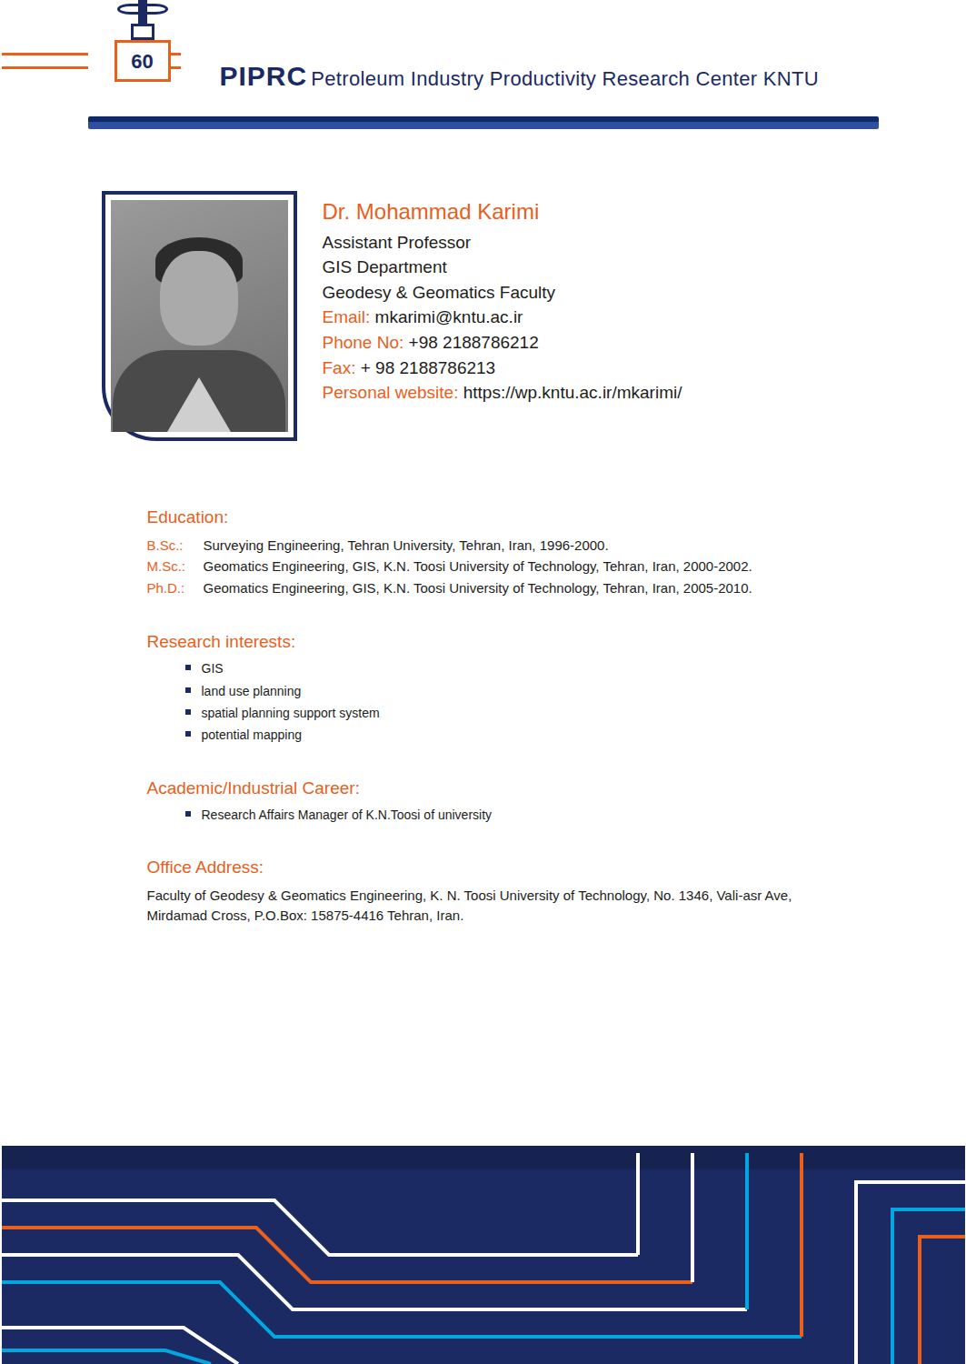60
PIPRC Petroleum Industry Productivity Research Center KNTU
Dr. Mohammad Karimi
Assistant Professor
GIS Department
Geodesy & Geomatics Faculty
Email: mkarimi@kntu.ac.ir
Phone No: +98 2188786212
Fax: + 98 2188786213
Personal website: https://wp.kntu.ac.ir/mkarimi/
Education:
B.Sc.: Surveying Engineering, Tehran University, Tehran, Iran, 1996-2000.
M.Sc.: Geomatics Engineering, GIS, K.N. Toosi University of Technology, Tehran, Iran, 2000-2002.
Ph.D.: Geomatics Engineering, GIS, K.N. Toosi University of Technology, Tehran, Iran, 2005-2010.
Research interests:
GIS
land use planning
spatial planning support system
potential mapping
Academic/Industrial Career:
Research Affairs Manager of K.N.Toosi of university
Office Address:
Faculty of Geodesy & Geomatics Engineering, K. N. Toosi University of Technology, No. 1346, Vali-asr Ave, Mirdamad Cross, P.O.Box: 15875-4416 Tehran, Iran.